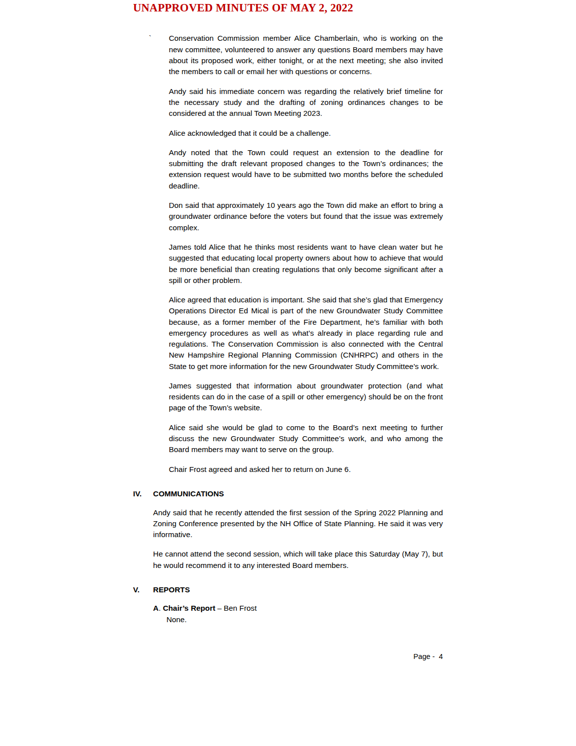Unapproved Minutes of May 2, 2022
`Conservation Commission member Alice Chamberlain, who is working on the new committee, volunteered to answer any questions Board members may have about its proposed work, either tonight, or at the next meeting; she also invited the members to call or email her with questions or concerns.
Andy said his immediate concern was regarding the relatively brief timeline for the necessary study and the drafting of zoning ordinances changes to be considered at the annual Town Meeting 2023.
Alice acknowledged that it could be a challenge.
Andy noted that the Town could request an extension to the deadline for submitting the draft relevant proposed changes to the Town’s ordinances; the extension request would have to be submitted two months before the scheduled deadline.
Don said that approximately 10 years ago the Town did make an effort to bring a groundwater ordinance before the voters but found that the issue was extremely complex.
James told Alice that he thinks most residents want to have clean water but he suggested that educating local property owners about how to achieve that would be more beneficial than creating regulations that only become significant after a spill or other problem.
Alice agreed that education is important. She said that she’s glad that Emergency Operations Director Ed Mical is part of the new Groundwater Study Committee because, as a former member of the Fire Department, he’s familiar with both emergency procedures as well as what’s already in place regarding rule and regulations. The Conservation Commission is also connected with the Central New Hampshire Regional Planning Commission (CNHRPC) and others in the State to get more information for the new Groundwater Study Committee’s work.
James suggested that information about groundwater protection (and what residents can do in the case of a spill or other emergency) should be on the front page of the Town’s website.
Alice said she would be glad to come to the Board’s next meeting to further discuss the new Groundwater Study Committee’s work, and who among the Board members may want to serve on the group.
Chair Frost agreed and asked her to return on June 6.
IV. COMMUNICATIONS
Andy said that he recently attended the first session of the Spring 2022 Planning and Zoning Conference presented by the NH Office of State Planning. He said it was very informative.
He cannot attend the second session, which will take place this Saturday (May 7), but he would recommend it to any interested Board members.
V. REPORTS
A. Chair’s Report – Ben Frost
None.
Page - 4